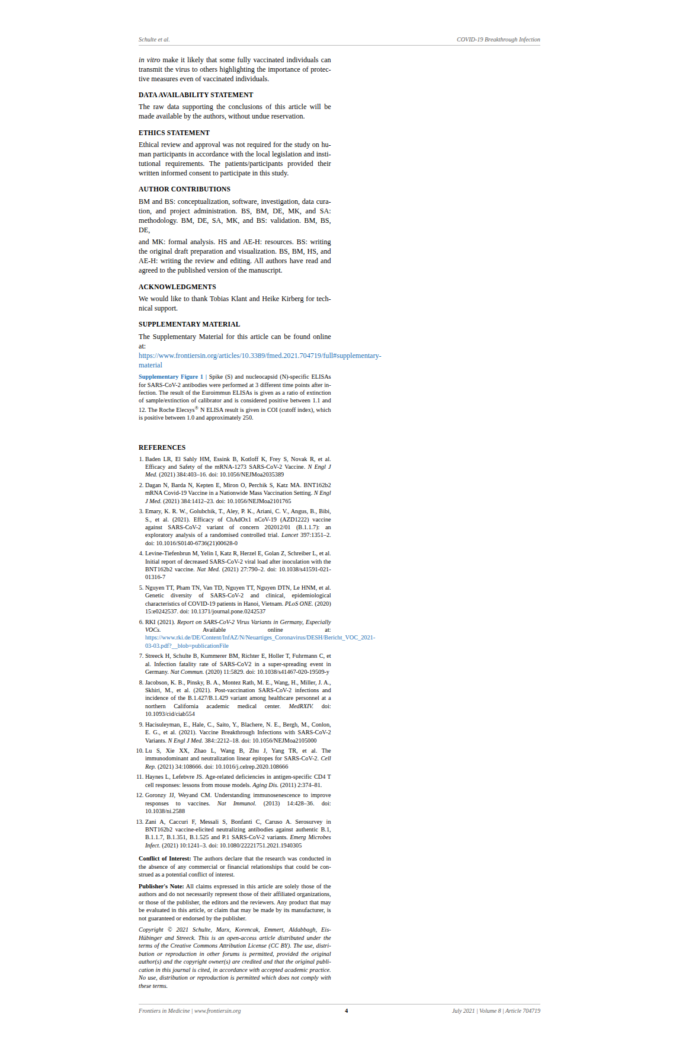Schulte et al. COVID-19 Breakthrough Infection
in vitro make it likely that some fully vaccinated individuals can transmit the virus to others highlighting the importance of protective measures even of vaccinated individuals.
Data Availability Statement
The raw data supporting the conclusions of this article will be made available by the authors, without undue reservation.
Ethics Statement
Ethical review and approval was not required for the study on human participants in accordance with the local legislation and institutional requirements. The patients/participants provided their written informed consent to participate in this study.
Author Contributions
BM and BS: conceptualization, software, investigation, data curation, and project administration. BS, BM, DE, MK, and SA: methodology. BM, DE, SA, MK, and BS: validation. BM, BS, DE,
and MK: formal analysis. HS and AE-H: resources. BS: writing the original draft preparation and visualization. BS, BM, HS, and AE-H: writing the review and editing. All authors have read and agreed to the published version of the manuscript.
Acknowledgments
We would like to thank Tobias Klant and Heike Kirberg for technical support.
Supplementary Material
The Supplementary Material for this article can be found online at: https://www.frontiersin.org/articles/10.3389/fmed.2021.704719/full#supplementary-material
Supplementary Figure 1 | Spike (S) and nucleocapsid (N)-specific ELISAs for SARS-CoV-2 antibodies were performed at 3 different time points after infection. The result of the Euroimmun ELISAs is given as a ratio of extinction of sample/extinction of calibrator and is considered positive between 1.1 and 12. The Roche Elecsys® N ELISA result is given in COI (cutoff index), which is positive between 1.0 and approximately 250.
References
Baden LR, El Sahly HM, Essink B, Kotloff K, Frey S, Novak R, et al. Efficacy and Safety of the mRNA-1273 SARS-CoV-2 Vaccine. N Engl J Med. (2021) 384:403–16. doi: 10.1056/NEJMoa2035389
Dagan N, Barda N, Kepten E, Miron O, Perchik S, Katz MA. BNT162b2 mRNA Covid-19 Vaccine in a Nationwide Mass Vaccination Setting. N Engl J Med. (2021) 384:1412–23. doi: 10.1056/NEJMoa2101765
Emary, K. R. W., Golubchik, T., Aley, P. K., Ariani, C. V., Angus, B., Bibi, S., et al. (2021). Efficacy of ChAdOx1 nCoV-19 (AZD1222) vaccine against SARS-CoV-2 variant of concern 202012/01 (B.1.1.7): an exploratory analysis of a randomised controlled trial. Lancet 397:1351–2. doi: 10.1016/S0140-6736(21)00628-0
Levine-Tiefenbrun M, Yelin I, Katz R, Herzel E, Golan Z, Schreiber L, et al. Initial report of decreased SARS-CoV-2 viral load after inoculation with the BNT162b2 vaccine. Nat Med. (2021) 27:790–2. doi: 10.1038/s41591-021-01316-7
Nguyen TT, Pham TN, Van TD, Nguyen TT, Nguyen DTN, Le HNM, et al. Genetic diversity of SARS-CoV-2 and clinical, epidemiological characteristics of COVID-19 patients in Hanoi, Vietnam. PLoS ONE. (2020) 15:e0242537. doi: 10.1371/journal.pone.0242537
RKI (2021). Report on SARS-CoV-2 Virus Variants in Germany, Especially VOCs. Available online at: https://www.rki.de/DE/Content/InfAZ/N/Neuartiges_Coronavirus/DESH/Bericht_VOC_2021-03-03.pdf?__blob=publicationFile
Streeck H, Schulte B, Kummerer BM, Richter E, Holler T, Fuhrmann C, et al. Infection fatality rate of SARS-CoV2 in a super-spreading event in Germany. Nat Commun. (2020) 11:5829. doi: 10.1038/s41467-020-19509-y
Jacobson, K. B., Pinsky, B. A., Montez Rath, M. E., Wang, H., Miller, J. A., Skhiri, M., et al. (2021). Post-vaccination SARS-CoV-2 infections and incidence of the B.1.427/B.1.429 variant among healthcare personnel at a northern California academic medical center. MedRXIV. doi: 10.1093/cid/ciab554
Hacisuleyman, E., Hale, C., Saito, Y., Blachere, N. E., Bergh, M., Conlon, E. G., et al. (2021). Vaccine Breakthrough Infections with SARS-CoV-2 Variants. N Engl J Med. 384::2212–18. doi: 10.1056/NEJMoa2105000
Lu S, Xie XX, Zhao L, Wang B, Zhu J, Yang TR, et al. The immunodominant and neutralization linear epitopes for SARS-CoV-2. Cell Rep. (2021) 34:108666. doi: 10.1016/j.celrep.2020.108666
Haynes L, Lefebvre JS. Age-related deficiencies in antigen-specific CD4 T cell responses: lessons from mouse models. Aging Dis. (2011) 2:374–81.
Goronzy JJ, Weyand CM. Understanding immunosenescence to improve responses to vaccines. Nat Immunol. (2013) 14:428–36. doi: 10.1038/ni.2588
Zani A, Caccuri F, Messali S, Bonfanti C, Caruso A. Serosurvey in BNT162b2 vaccine-elicited neutralizing antibodies against authentic B.1, B.1.1.7, B.1.351, B.1.525 and P.1 SARS-CoV-2 variants. Emerg Microbes Infect. (2021) 10:1241–3. doi: 10.1080/22221751.2021.1940305
Conflict of Interest: The authors declare that the research was conducted in the absence of any commercial or financial relationships that could be construed as a potential conflict of interest.
Publisher's Note: All claims expressed in this article are solely those of the authors and do not necessarily represent those of their affiliated organizations, or those of the publisher, the editors and the reviewers. Any product that may be evaluated in this article, or claim that may be made by its manufacturer, is not guaranteed or endorsed by the publisher.
Copyright © 2021 Schulte, Marx, Korencak, Emmert, Aldabbagh, Eis-Hübinger and Streeck. This is an open-access article distributed under the terms of the Creative Commons Attribution License (CC BY). The use, distribution or reproduction in other forums is permitted, provided the original author(s) and the copyright owner(s) are credited and that the original publication in this journal is cited, in accordance with accepted academic practice. No use, distribution or reproduction is permitted which does not comply with these terms.
Frontiers in Medicine | www.frontiersin.org 4 July 2021 | Volume 8 | Article 704719